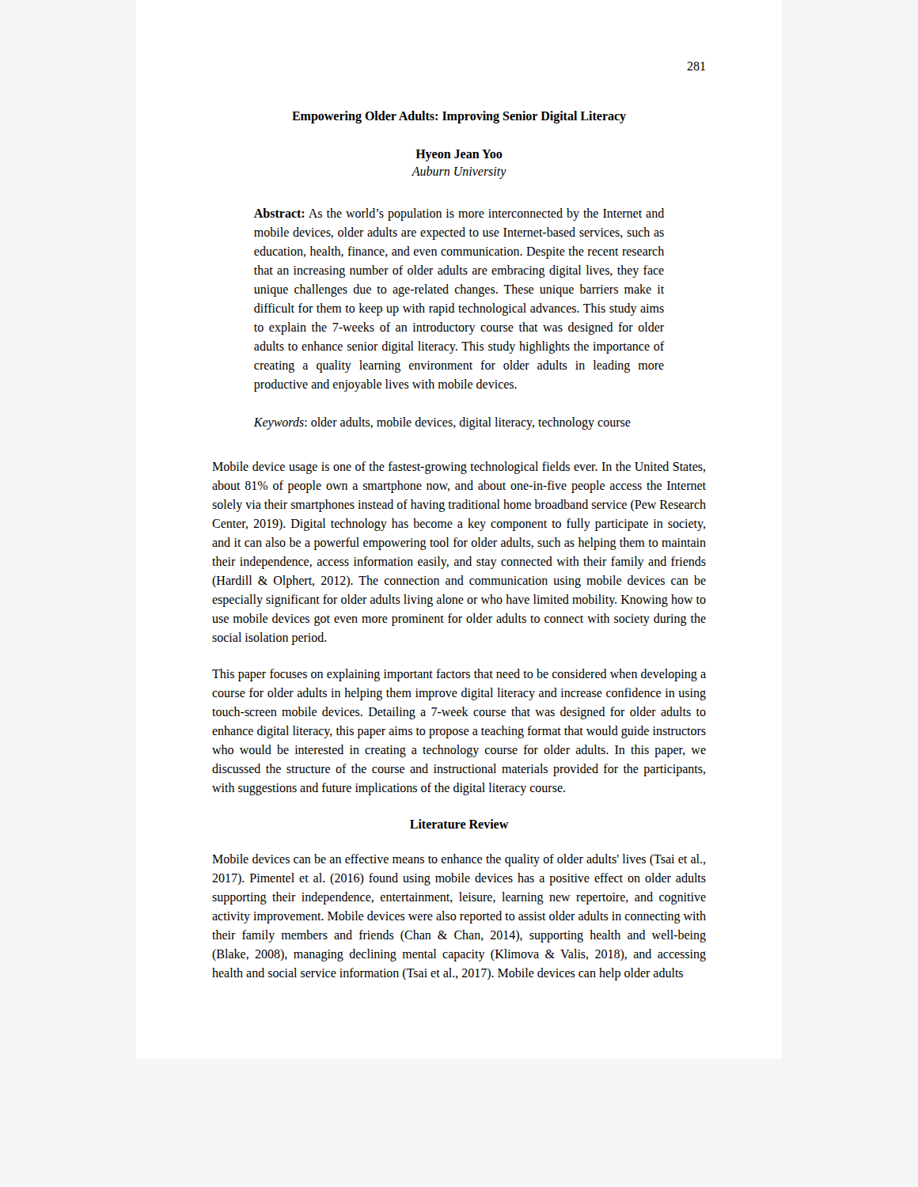281
Empowering Older Adults: Improving Senior Digital Literacy
Hyeon Jean Yoo
Auburn University
Abstract: As the world’s population is more interconnected by the Internet and mobile devices, older adults are expected to use Internet-based services, such as education, health, finance, and even communication. Despite the recent research that an increasing number of older adults are embracing digital lives, they face unique challenges due to age-related changes. These unique barriers make it difficult for them to keep up with rapid technological advances. This study aims to explain the 7-weeks of an introductory course that was designed for older adults to enhance senior digital literacy. This study highlights the importance of creating a quality learning environment for older adults in leading more productive and enjoyable lives with mobile devices.
Keywords: older adults, mobile devices, digital literacy, technology course
Mobile device usage is one of the fastest-growing technological fields ever. In the United States, about 81% of people own a smartphone now, and about one-in-five people access the Internet solely via their smartphones instead of having traditional home broadband service (Pew Research Center, 2019). Digital technology has become a key component to fully participate in society, and it can also be a powerful empowering tool for older adults, such as helping them to maintain their independence, access information easily, and stay connected with their family and friends (Hardill & Olphert, 2012). The connection and communication using mobile devices can be especially significant for older adults living alone or who have limited mobility. Knowing how to use mobile devices got even more prominent for older adults to connect with society during the social isolation period.
This paper focuses on explaining important factors that need to be considered when developing a course for older adults in helping them improve digital literacy and increase confidence in using touch-screen mobile devices. Detailing a 7-week course that was designed for older adults to enhance digital literacy, this paper aims to propose a teaching format that would guide instructors who would be interested in creating a technology course for older adults. In this paper, we discussed the structure of the course and instructional materials provided for the participants, with suggestions and future implications of the digital literacy course.
Literature Review
Mobile devices can be an effective means to enhance the quality of older adults' lives (Tsai et al., 2017). Pimentel et al. (2016) found using mobile devices has a positive effect on older adults supporting their independence, entertainment, leisure, learning new repertoire, and cognitive activity improvement. Mobile devices were also reported to assist older adults in connecting with their family members and friends (Chan & Chan, 2014), supporting health and well-being (Blake, 2008), managing declining mental capacity (Klimova & Valis, 2018), and accessing health and social service information (Tsai et al., 2017). Mobile devices can help older adults